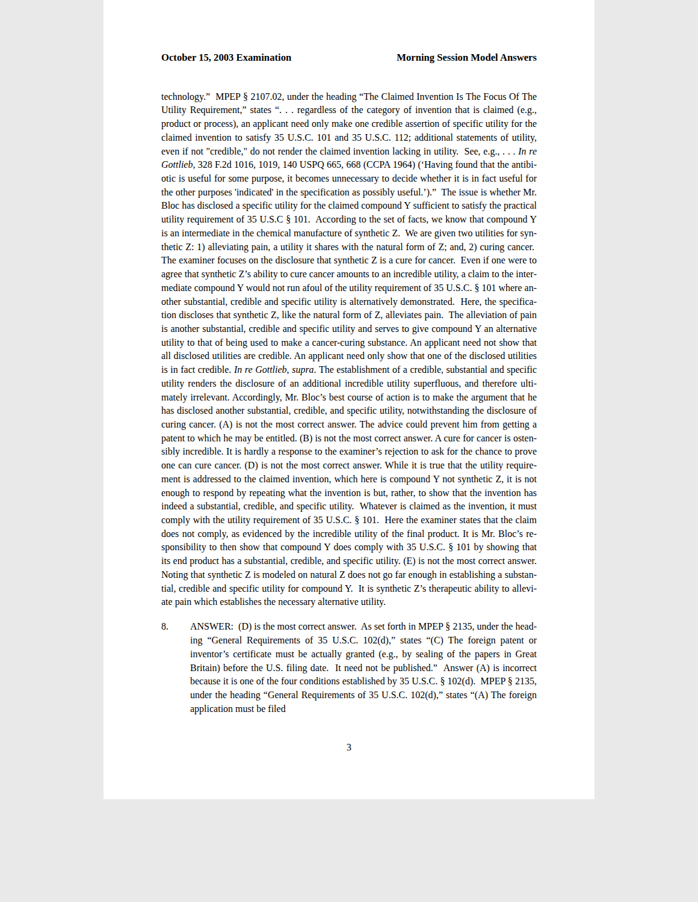October 15, 2003 Examination Morning Session Model Answers
technology.” MPEP § 2107.02, under the heading “The Claimed Invention Is The Focus Of The Utility Requirement,” states “. . . regardless of the category of invention that is claimed (e.g., product or process), an applicant need only make one credible assertion of specific utility for the claimed invention to satisfy 35 U.S.C. 101 and 35 U.S.C. 112; additional statements of utility, even if not "credible," do not render the claimed invention lacking in utility. See, e.g., . . . In re Gottlieb, 328 F.2d 1016, 1019, 140 USPQ 665, 668 (CCPA 1964) (‘Having found that the antibiotic is useful for some purpose, it becomes unnecessary to decide whether it is in fact useful for the other purposes 'indicated' in the specification as possibly useful.’).” The issue is whether Mr. Bloc has disclosed a specific utility for the claimed compound Y sufficient to satisfy the practical utility requirement of 35 U.S.C § 101. According to the set of facts, we know that compound Y is an intermediate in the chemical manufacture of synthetic Z. We are given two utilities for synthetic Z: 1) alleviating pain, a utility it shares with the natural form of Z; and, 2) curing cancer. The examiner focuses on the disclosure that synthetic Z is a cure for cancer. Even if one were to agree that synthetic Z’s ability to cure cancer amounts to an incredible utility, a claim to the intermediate compound Y would not run afoul of the utility requirement of 35 U.S.C. § 101 where another substantial, credible and specific utility is alternatively demonstrated. Here, the specification discloses that synthetic Z, like the natural form of Z, alleviates pain. The alleviation of pain is another substantial, credible and specific utility and serves to give compound Y an alternative utility to that of being used to make a cancer-curing substance. An applicant need not show that all disclosed utilities are credible. An applicant need only show that one of the disclosed utilities is in fact credible. In re Gottlieb, supra. The establishment of a credible, substantial and specific utility renders the disclosure of an additional incredible utility superfluous, and therefore ultimately irrelevant. Accordingly, Mr. Bloc’s best course of action is to make the argument that he has disclosed another substantial, credible, and specific utility, notwithstanding the disclosure of curing cancer. (A) is not the most correct answer. The advice could prevent him from getting a patent to which he may be entitled. (B) is not the most correct answer. A cure for cancer is ostensibly incredible. It is hardly a response to the examiner’s rejection to ask for the chance to prove one can cure cancer. (D) is not the most correct answer. While it is true that the utility requirement is addressed to the claimed invention, which here is compound Y not synthetic Z, it is not enough to respond by repeating what the invention is but, rather, to show that the invention has indeed a substantial, credible, and specific utility. Whatever is claimed as the invention, it must comply with the utility requirement of 35 U.S.C. § 101. Here the examiner states that the claim does not comply, as evidenced by the incredible utility of the final product. It is Mr. Bloc’s responsibility to then show that compound Y does comply with 35 U.S.C. § 101 by showing that its end product has a substantial, credible, and specific utility. (E) is not the most correct answer. Noting that synthetic Z is modeled on natural Z does not go far enough in establishing a substantial, credible and specific utility for compound Y. It is synthetic Z’s therapeutic ability to alleviate pain which establishes the necessary alternative utility.
8.
ANSWER: (D) is the most correct answer. As set forth in MPEP § 2135, under the heading “General Requirements of 35 U.S.C. 102(d),” states “(C) The foreign patent or inventor’s certificate must be actually granted (e.g., by sealing of the papers in Great Britain) before the U.S. filing date. It need not be published.” Answer (A) is incorrect because it is one of the four conditions established by 35 U.S.C. § 102(d). MPEP § 2135, under the heading “General Requirements of 35 U.S.C. 102(d),” states “(A) The foreign application must be filed
3